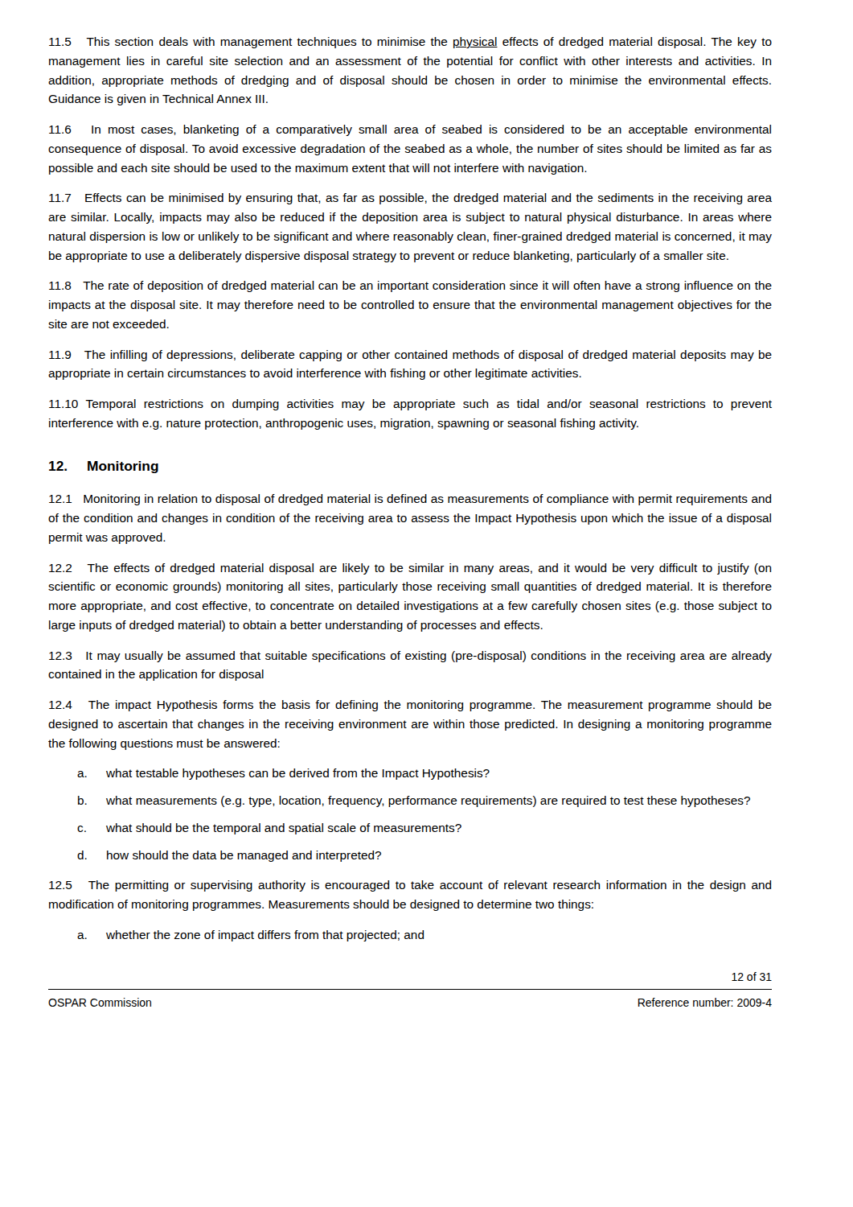11.5 This section deals with management techniques to minimise the physical effects of dredged material disposal. The key to management lies in careful site selection and an assessment of the potential for conflict with other interests and activities. In addition, appropriate methods of dredging and of disposal should be chosen in order to minimise the environmental effects. Guidance is given in Technical Annex III.
11.6 In most cases, blanketing of a comparatively small area of seabed is considered to be an acceptable environmental consequence of disposal. To avoid excessive degradation of the seabed as a whole, the number of sites should be limited as far as possible and each site should be used to the maximum extent that will not interfere with navigation.
11.7 Effects can be minimised by ensuring that, as far as possible, the dredged material and the sediments in the receiving area are similar. Locally, impacts may also be reduced if the deposition area is subject to natural physical disturbance. In areas where natural dispersion is low or unlikely to be significant and where reasonably clean, finer-grained dredged material is concerned, it may be appropriate to use a deliberately dispersive disposal strategy to prevent or reduce blanketing, particularly of a smaller site.
11.8 The rate of deposition of dredged material can be an important consideration since it will often have a strong influence on the impacts at the disposal site. It may therefore need to be controlled to ensure that the environmental management objectives for the site are not exceeded.
11.9 The infilling of depressions, deliberate capping or other contained methods of disposal of dredged material deposits may be appropriate in certain circumstances to avoid interference with fishing or other legitimate activities.
11.10 Temporal restrictions on dumping activities may be appropriate such as tidal and/or seasonal restrictions to prevent interference with e.g. nature protection, anthropogenic uses, migration, spawning or seasonal fishing activity.
12. Monitoring
12.1 Monitoring in relation to disposal of dredged material is defined as measurements of compliance with permit requirements and of the condition and changes in condition of the receiving area to assess the Impact Hypothesis upon which the issue of a disposal permit was approved.
12.2 The effects of dredged material disposal are likely to be similar in many areas, and it would be very difficult to justify (on scientific or economic grounds) monitoring all sites, particularly those receiving small quantities of dredged material. It is therefore more appropriate, and cost effective, to concentrate on detailed investigations at a few carefully chosen sites (e.g. those subject to large inputs of dredged material) to obtain a better understanding of processes and effects.
12.3 It may usually be assumed that suitable specifications of existing (pre-disposal) conditions in the receiving area are already contained in the application for disposal
12.4 The impact Hypothesis forms the basis for defining the monitoring programme. The measurement programme should be designed to ascertain that changes in the receiving environment are within those predicted. In designing a monitoring programme the following questions must be answered:
a. what testable hypotheses can be derived from the Impact Hypothesis?
b. what measurements (e.g. type, location, frequency, performance requirements) are required to test these hypotheses?
c. what should be the temporal and spatial scale of measurements?
d. how should the data be managed and interpreted?
12.5 The permitting or supervising authority is encouraged to take account of relevant research information in the design and modification of monitoring programmes. Measurements should be designed to determine two things:
a. whether the zone of impact differs from that projected; and
12 of 31
OSPAR Commission Reference number: 2009-4